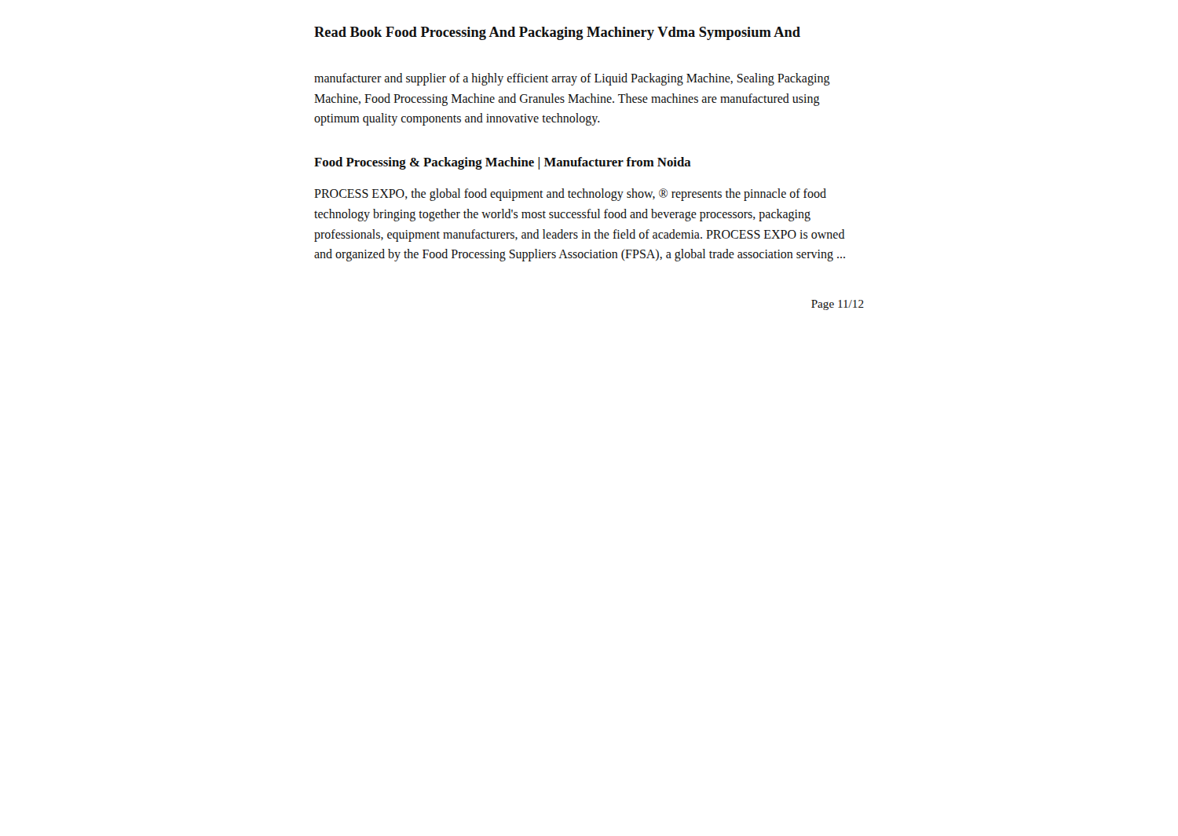Read Book Food Processing And Packaging Machinery Vdma Symposium And
manufacturer and supplier of a highly efficient array of Liquid Packaging Machine, Sealing Packaging Machine, Food Processing Machine and Granules Machine. These machines are manufactured using optimum quality components and innovative technology.
Food Processing & Packaging Machine | Manufacturer from Noida
PROCESS EXPO, the global food equipment and technology show, ® represents the pinnacle of food technology bringing together the world's most successful food and beverage processors, packaging professionals, equipment manufacturers, and leaders in the field of academia. PROCESS EXPO is owned and organized by the Food Processing Suppliers Association (FPSA), a global trade association serving ...
Page 11/12